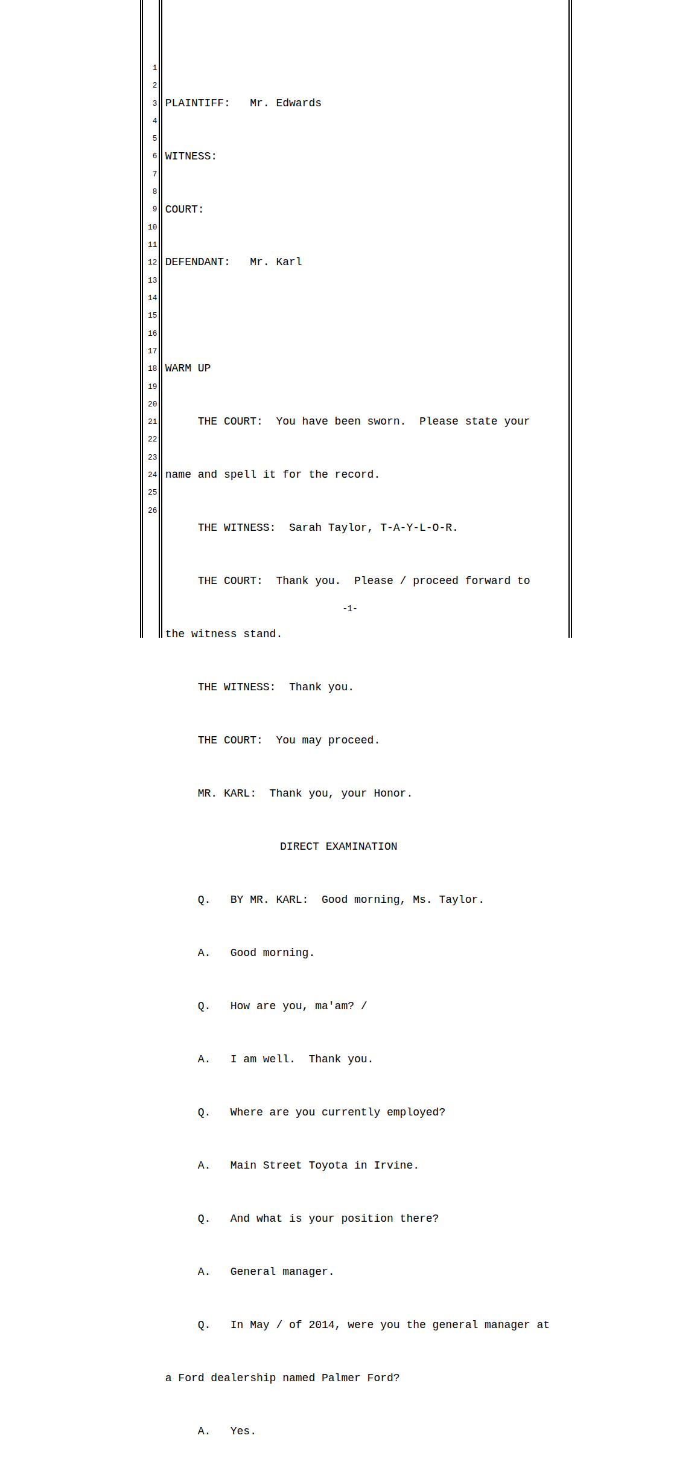1
2
3
4
5
6
7
8
9
10
11
12
13
14
15
16
17
18
19
20
21
22
23
24
25
26
PLAINTIFF: Mr. Edwards
WITNESS:
COURT:
DEFENDANT: Mr. Karl
WARM UP
THE COURT: You have been sworn. Please state your
name and spell it for the record.
THE WITNESS: Sarah Taylor, T-A-Y-L-O-R.
THE COURT: Thank you. Please / proceed forward to
the witness stand.
THE WITNESS: Thank you.
THE COURT: You may proceed.
MR. KARL: Thank you, your Honor.
DIRECT EXAMINATION
Q. BY MR. KARL: Good morning, Ms. Taylor.
A. Good morning.
Q. How are you, ma'am? /
A. I am well. Thank you.
Q. Where are you currently employed?
A. Main Street Toyota in Irvine.
Q. And what is your position there?
A. General manager.
Q. In May / of 2014, were you the general manager at
a Ford dealership named Palmer Ford?
A. Yes.
-1-